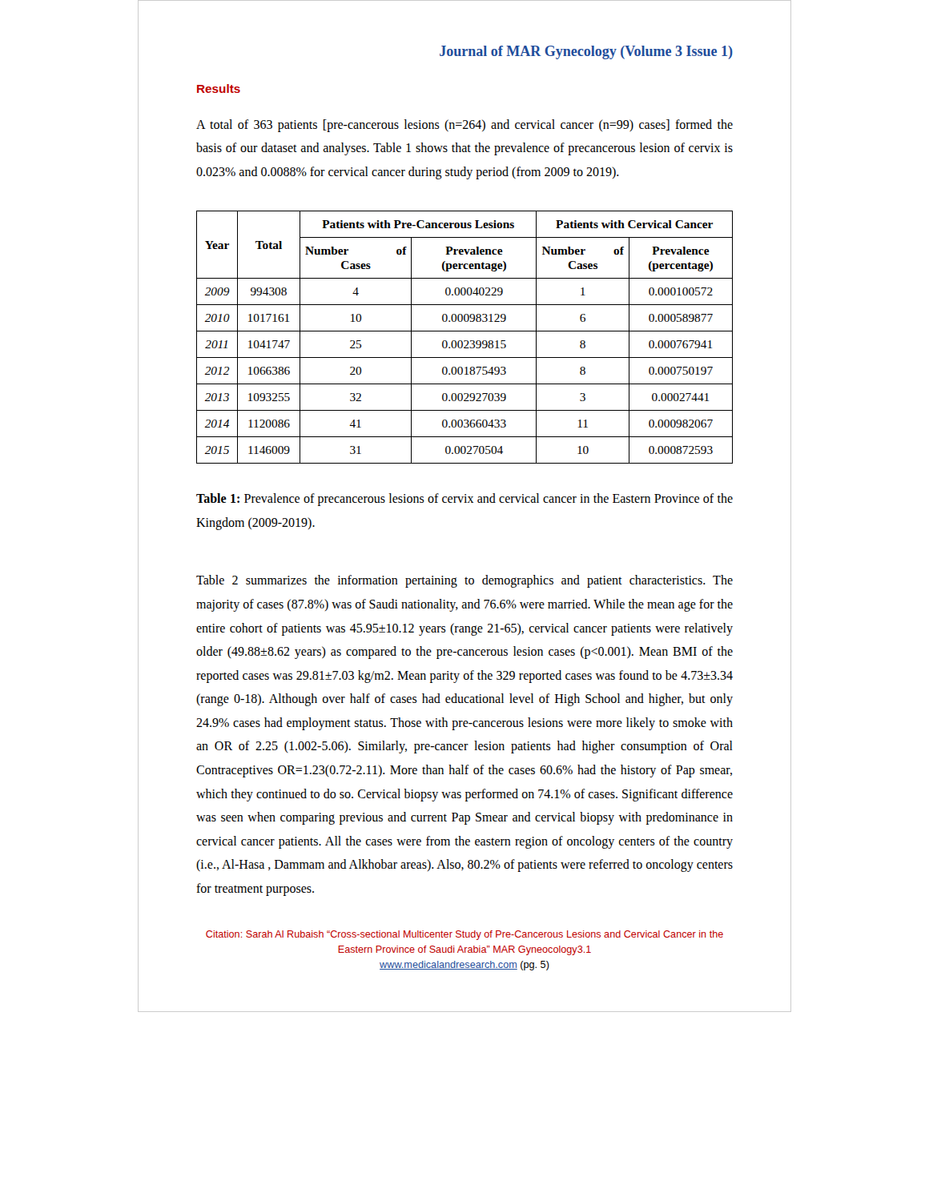Journal of MAR Gynecology (Volume 3 Issue 1)
Results
A total of 363 patients [pre-cancerous lesions (n=264) and cervical cancer (n=99) cases] formed the basis of our dataset and analyses. Table 1 shows that the prevalence of precancerous lesion of cervix is 0.023% and 0.0088% for cervical cancer during study period (from 2009 to 2019).
| Year | Total | Patients with Pre-Cancerous Lesions | Patients with Cervical Cancer |
| --- | --- | --- | --- |
| Number of Cases | Prevalence (percentage) | Number of Cases | Prevalence (percentage) |
| 2009 | 994308 | 4 | 0.00040229 | 1 | 0.000100572 |
| 2010 | 1017161 | 10 | 0.000983129 | 6 | 0.000589877 |
| 2011 | 1041747 | 25 | 0.002399815 | 8 | 0.000767941 |
| 2012 | 1066386 | 20 | 0.001875493 | 8 | 0.000750197 |
| 2013 | 1093255 | 32 | 0.002927039 | 3 | 0.00027441 |
| 2014 | 1120086 | 41 | 0.003660433 | 11 | 0.000982067 |
| 2015 | 1146009 | 31 | 0.00270504 | 10 | 0.000872593 |
Table 1: Prevalence of precancerous lesions of cervix and cervical cancer in the Eastern Province of the Kingdom (2009-2019).
Table 2 summarizes the information pertaining to demographics and patient characteristics. The majority of cases (87.8%) was of Saudi nationality, and 76.6% were married. While the mean age for the entire cohort of patients was 45.95±10.12 years (range 21-65), cervical cancer patients were relatively older (49.88±8.62 years) as compared to the pre-cancerous lesion cases (p<0.001). Mean BMI of the reported cases was 29.81±7.03 kg/m2. Mean parity of the 329 reported cases was found to be 4.73±3.34 (range 0-18). Although over half of cases had educational level of High School and higher, but only 24.9% cases had employment status. Those with pre-cancerous lesions were more likely to smoke with an OR of 2.25 (1.002-5.06). Similarly, pre-cancer lesion patients had higher consumption of Oral Contraceptives OR=1.23(0.72-2.11). More than half of the cases 60.6% had the history of Pap smear, which they continued to do so. Cervical biopsy was performed on 74.1% of cases. Significant difference was seen when comparing previous and current Pap Smear and cervical biopsy with predominance in cervical cancer patients. All the cases were from the eastern region of oncology centers of the country (i.e., Al-Hasa , Dammam and Alkhobar areas). Also, 80.2% of patients were referred to oncology centers for treatment purposes.
Citation: Sarah Al Rubaish “Cross-sectional Multicenter Study of Pre-Cancerous Lesions and Cervical Cancer in the Eastern Province of Saudi Arabia” MAR Gyneocology3.1
www.medicalandresearch.com (pg. 5)